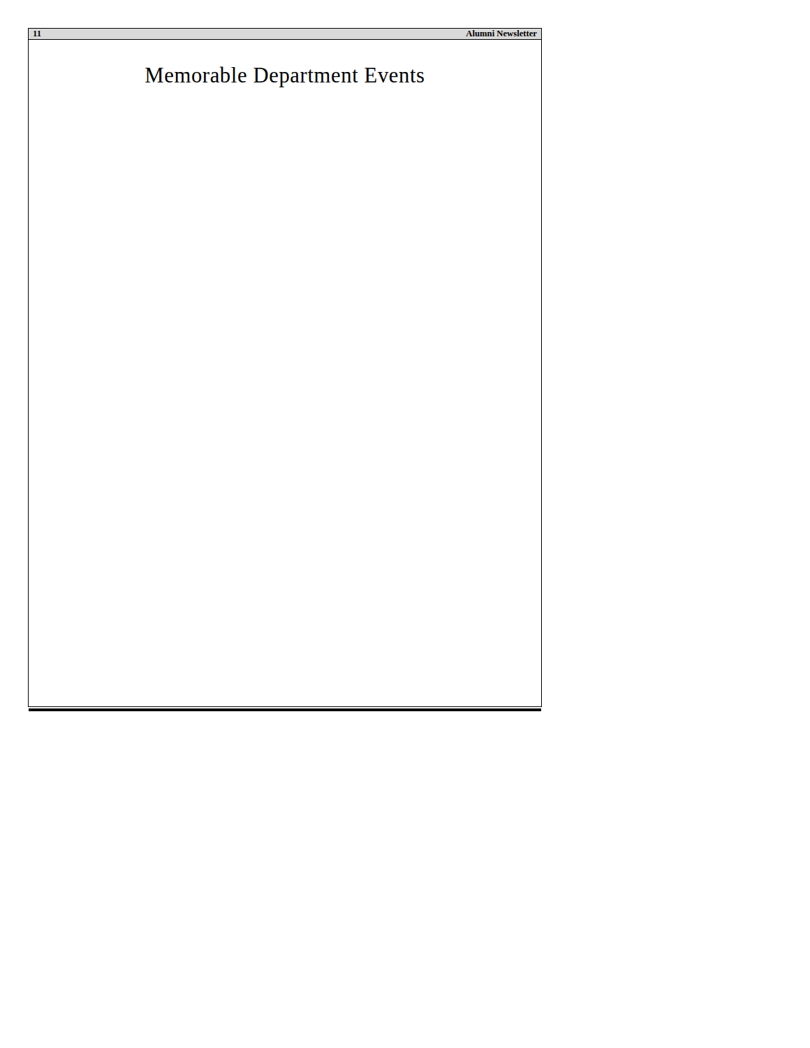11 Alumni Newsletter
Memorable Department Events